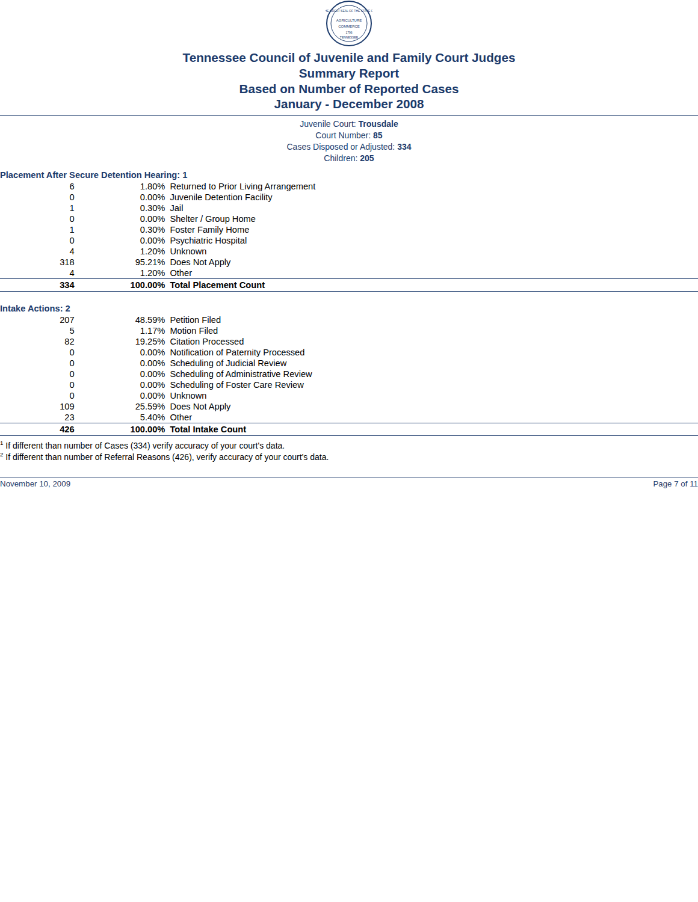THE GREAT SEAL OF THE STATE OF TENNESSEE AGRICULTURE COMMERCE 1796
Tennessee Council of Juvenile and Family Court Judges
Summary Report
Based on Number of Reported Cases
January - December 2008
Juvenile Court: Trousdale
Court Number: 85
Cases Disposed or Adjusted: 334
Children: 205
Placement After Secure Detention Hearing: 1
| 6 | 1.80% | Returned to Prior Living Arrangement |
| 0 | 0.00% | Juvenile Detention Facility |
| 1 | 0.30% | Jail |
| 0 | 0.00% | Shelter / Group Home |
| 1 | 0.30% | Foster Family Home |
| 0 | 0.00% | Psychiatric Hospital |
| 4 | 1.20% | Unknown |
| 318 | 95.21% | Does Not Apply |
| 4 | 1.20% | Other |
| 334 | 100.00% | Total Placement Count |
Intake Actions: 2
| 207 | 48.59% | Petition Filed |
| 5 | 1.17% | Motion Filed |
| 82 | 19.25% | Citation Processed |
| 0 | 0.00% | Notification of Paternity Processed |
| 0 | 0.00% | Scheduling of Judicial Review |
| 0 | 0.00% | Scheduling of Administrative Review |
| 0 | 0.00% | Scheduling of Foster Care Review |
| 0 | 0.00% | Unknown |
| 109 | 25.59% | Does Not Apply |
| 23 | 5.40% | Other |
| 426 | 100.00% | Total Intake Count |
1 If different than number of Cases (334) verify accuracy of your court's data.
2 If different than number of Referral Reasons (426), verify accuracy of your court's data.
November 10, 2009
Page 7 of 11